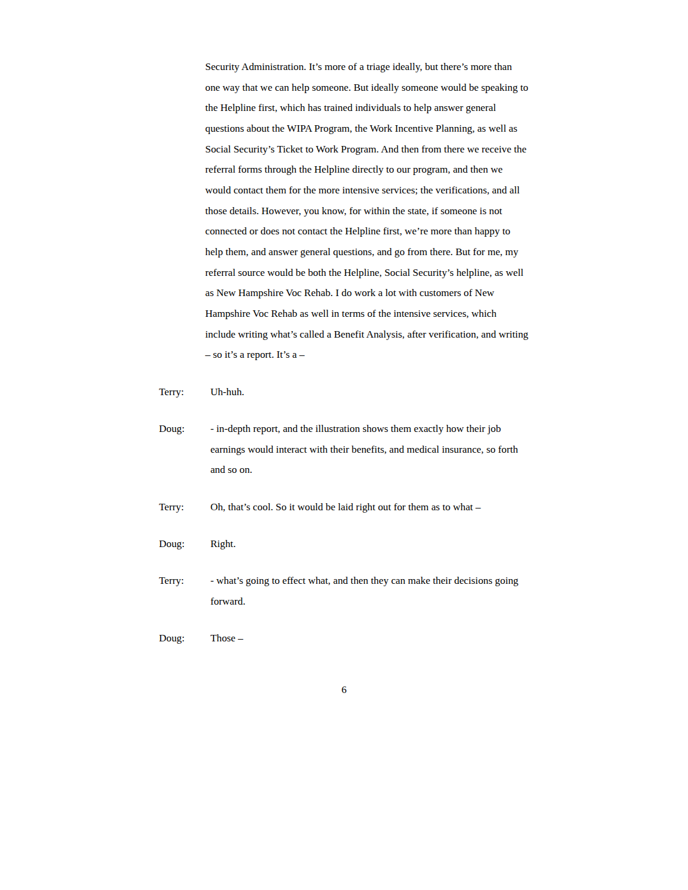Security Administration. It’s more of a triage ideally, but there’s more than one way that we can help someone. But ideally someone would be speaking to the Helpline first, which has trained individuals to help answer general questions about the WIPA Program, the Work Incentive Planning, as well as Social Security’s Ticket to Work Program. And then from there we receive the referral forms through the Helpline directly to our program, and then we would contact them for the more intensive services; the verifications, and all those details. However, you know, for within the state, if someone is not connected or does not contact the Helpline first, we’re more than happy to help them, and answer general questions, and go from there. But for me, my referral source would be both the Helpline, Social Security’s helpline, as well as New Hampshire Voc Rehab. I do work a lot with customers of New Hampshire Voc Rehab as well in terms of the intensive services, which include writing what’s called a Benefit Analysis, after verification, and writing – so it’s a report. It’s a –
Terry:
Uh-huh.
Doug:
- in-depth report, and the illustration shows them exactly how their job earnings would interact with their benefits, and medical insurance, so forth and so on.
Terry:
Oh, that’s cool. So it would be laid right out for them as to what –
Doug:
Right.
Terry:
- what’s going to effect what, and then they can make their decisions going forward.
Doug:
Those –
6